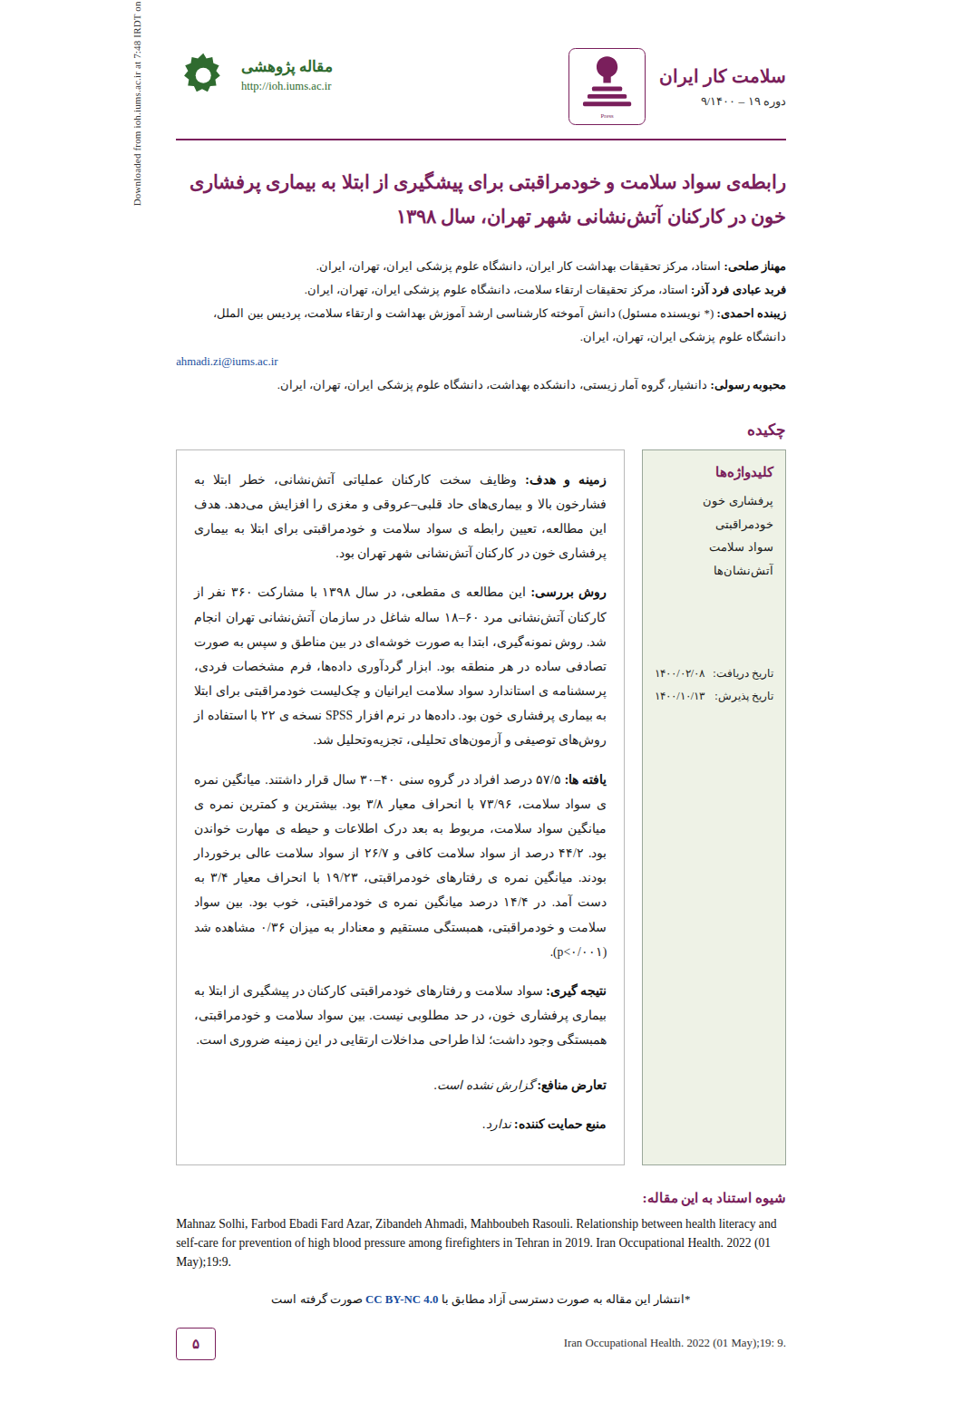Downloaded from ioh.iums.ac.ir at 7:48 IRDT on Wednesday July 6th 2022
سلامت کار ایران
دوره ۱۹ – ۹/۱۴۰۰
Press
مقاله پژوهشی
http://ioh.iums.ac.ir
رابطه‌ی سواد سلامت و خودمراقبتی برای پیشگیری از ابتلا به بیماری پرفشاری خون در کارکنان آتش‌نشانی شهر تهران، سال ۱۳۹۸
مهناز صلحی: استاد، مرکز تحقیقات بهداشت کار ایران، دانشگاه علوم پزشکی ایران، تهران، ایران.
فربد عبادی فرد آذر: استاد، مرکز تحقیقات ارتقاء سلامت، دانشگاه علوم پزشکی ایران، تهران، ایران.
زیبنده احمدی: (* نویسنده مسئول) دانش آموخته کارشناسی ارشد آموزش بهداشت و ارتقاء سلامت، پردیس بین الملل، دانشگاه علوم پزشکی ایران، تهران، ایران.
ahmadi.zi@iums.ac.ir
محبوبه رسولی: دانشیار، گروه آمار زیستی، دانشکده بهداشت، دانشگاه علوم پزشکی ایران، تهران، ایران.
چکیده
کلیدواژه‌ها
پرفشاری خون
خودمراقبتی
سواد سلامت
آتش‌نشان‌ها
تاریخ دریافت: ۱۴۰۰/۰۲/۰۸
تاریخ پذیرش: ۱۴۰۰/۱۰/۱۳
زمینه و هدف: وظایف سخت کارکنان عملیاتی آتش‌نشانی، خطر ابتلا به فشارخون بالا و بیماری‌های حاد قلبی–عروقی و مغزی را افزایش می‌دهد. هدف این مطالعه، تعیین رابطه ی سواد سلامت و خودمراقبتی برای ابتلا به بیماری پرفشاری خون در کارکنان آتش‌نشانی شهر تهران بود.
روش بررسی: این مطالعه ی مقطعی، در سال ۱۳۹۸ با مشارکت ۳۶۰ نفر از کارکنان آتش‌نشانی مرد ۶۰–۱۸ ساله شاغل در سازمان آتش‌نشانی تهران انجام شد. روش نمونه‌گیری، ابتدا به صورت خوشه‌ای در بین مناطق و سپس به صورت تصادفی ساده در هر منطقه بود. ابزار گردآوری داده‌ها، فرم مشخصات فردی، پرسشنامه ی استاندارد سواد سلامت ایرانیان و چک‌لیست خودمراقبتی برای ابتلا به بیماری پرفشاری خون بود. داده‌ها در نرم افزار SPSS نسخه ی ۲۲ با استفاده از روش‌های توصیفی و آزمون‌های تحلیلی، تجزیه‌وتحلیل شد.
یافته ها: ۵۷/۵ درصد افراد در گروه سنی ۴۰–۳۰ سال قرار داشتند. میانگین نمره ی سواد سلامت، ۷۳/۹۶ با انحراف معیار ۳/۸ بود. بیشترین و کمترین نمره ی میانگین سواد سلامت، مربوط به بعد درک اطلاعات و حیطه ی مهارت خواندن بود. ۴۴/۲ درصد از سواد سلامت کافی و ۲۶/۷ از سواد سلامت عالی برخوردار بودند. میانگین نمره ی رفتارهای خودمراقبتی، ۱۹/۲۳ با انحراف معیار ۳/۴ به دست آمد. در ۱۴/۴ درصد میانگین نمره ی خودمراقبتی، خوب بود. بین سواد سلامت و خودمراقبتی، همبستگی مستقیم و معنادار به میزان ۰/۳۶ مشاهده شد (p<۰/۰۰۱).
نتیجه گیری: سواد سلامت و رفتارهای خودمراقبتی کارکنان در پیشگیری از ابتلا به بیماری پرفشاری خون، در حد مطلوبی نیست. بین سواد سلامت و خودمراقبتی، همبستگی وجود داشت؛ لذا طراحی مداخلات ارتقایی در این زمینه ضروری است.
تعارض منافع: گزارش نشده است.
منبع حمایت کننده: ندارد.
شیوه استناد به این مقاله:
Mahnaz Solhi, Farbod Ebadi Fard Azar, Zibandeh Ahmadi, Mahboubeh Rasouli. Relationship between health literacy and self-care for prevention of high blood pressure among firefighters in Tehran in 2019. Iran Occupational Health. 2022 (01 May);19:9.
*انتشار این مقاله به صورت دسترسی آزاد مطابق با CC BY-NC 4.0 صورت گرفته است
۵
Iran Occupational Health. 2022 (01 May);19: 9.